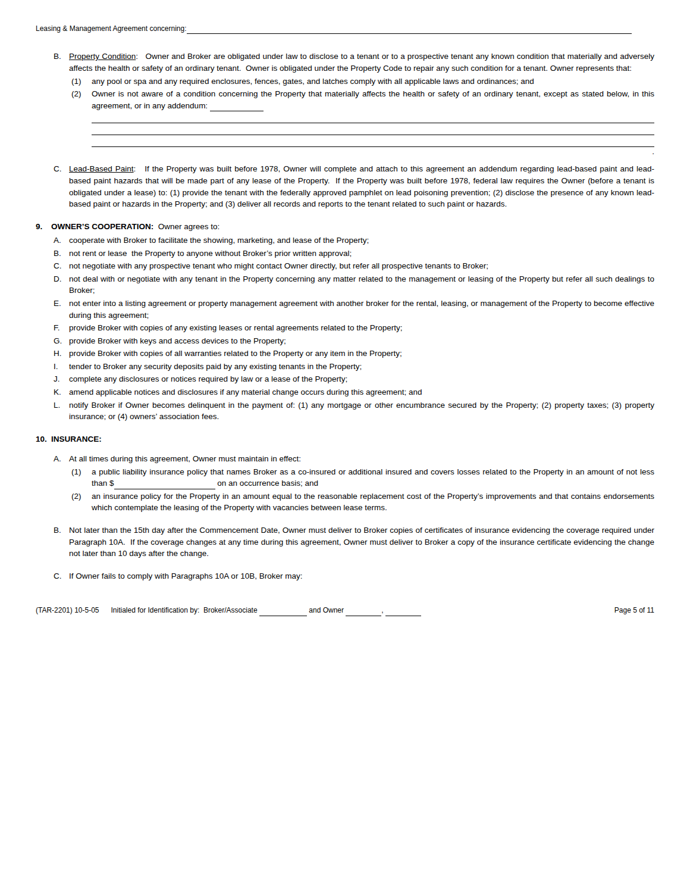Leasing & Management Agreement concerning:
B.
Property Condition: Owner and Broker are obligated under law to disclose to a tenant or to a prospective tenant any known condition that materially and adversely affects the health or safety of an ordinary tenant. Owner is obligated under the Property Code to repair any such condition for a tenant. Owner represents that:
(1)
any pool or spa and any required enclosures, fences, gates, and latches comply with all applicable laws and ordinances; and
(2)
Owner is not aware of a condition concerning the Property that materially affects the health or safety of an ordinary tenant, except as stated below, in this agreement, or in any addendum:
.
C.
Lead-Based Paint: If the Property was built before 1978, Owner will complete and attach to this agreement an addendum regarding lead-based paint and lead-based paint hazards that will be made part of any lease of the Property. If the Property was built before 1978, federal law requires the Owner (before a tenant is obligated under a lease) to: (1) provide the tenant with the federally approved pamphlet on lead poisoning prevention; (2) disclose the presence of any known lead-based paint or hazards in the Property; and (3) deliver all records and reports to the tenant related to such paint or hazards.
9.
OWNER’S COOPERATION: Owner agrees to:
A.
cooperate with Broker to facilitate the showing, marketing, and lease of the Property;
B.
not rent or lease the Property to anyone without Broker’s prior written approval;
C.
not negotiate with any prospective tenant who might contact Owner directly, but refer all prospective tenants to Broker;
D.
not deal with or negotiate with any tenant in the Property concerning any matter related to the management or leasing of the Property but refer all such dealings to Broker;
E.
not enter into a listing agreement or property management agreement with another broker for the rental, leasing, or management of the Property to become effective during this agreement;
F.
provide Broker with copies of any existing leases or rental agreements related to the Property;
G.
provide Broker with keys and access devices to the Property;
H.
provide Broker with copies of all warranties related to the Property or any item in the Property;
I.
tender to Broker any security deposits paid by any existing tenants in the Property;
J.
complete any disclosures or notices required by law or a lease of the Property;
K.
amend applicable notices and disclosures if any material change occurs during this agreement; and
L.
notify Broker if Owner becomes delinquent in the payment of: (1) any mortgage or other encumbrance secured by the Property; (2) property taxes; (3) property insurance; or (4) owners’ association fees.
10.
INSURANCE:
A.
At all times during this agreement, Owner must maintain in effect:
(1)
a public liability insurance policy that names Broker as a co-insured or additional insured and covers losses related to the Property in an amount of not less than $ on an occurrence basis; and
(2)
an insurance policy for the Property in an amount equal to the reasonable replacement cost of the Property’s improvements and that contains endorsements which contemplate the leasing of the Property with vacancies between lease terms.
B.
Not later than the 15th day after the Commencement Date, Owner must deliver to Broker copies of certificates of insurance evidencing the coverage required under Paragraph 10A. If the coverage changes at any time during this agreement, Owner must deliver to Broker a copy of the insurance certificate evidencing the change not later than 10 days after the change.
C.
If Owner fails to comply with Paragraphs 10A or 10B, Broker may:
(TAR-2201) 10-5-05 Initialed for Identification by: Broker/Associate and Owner ,
Page 5 of 11